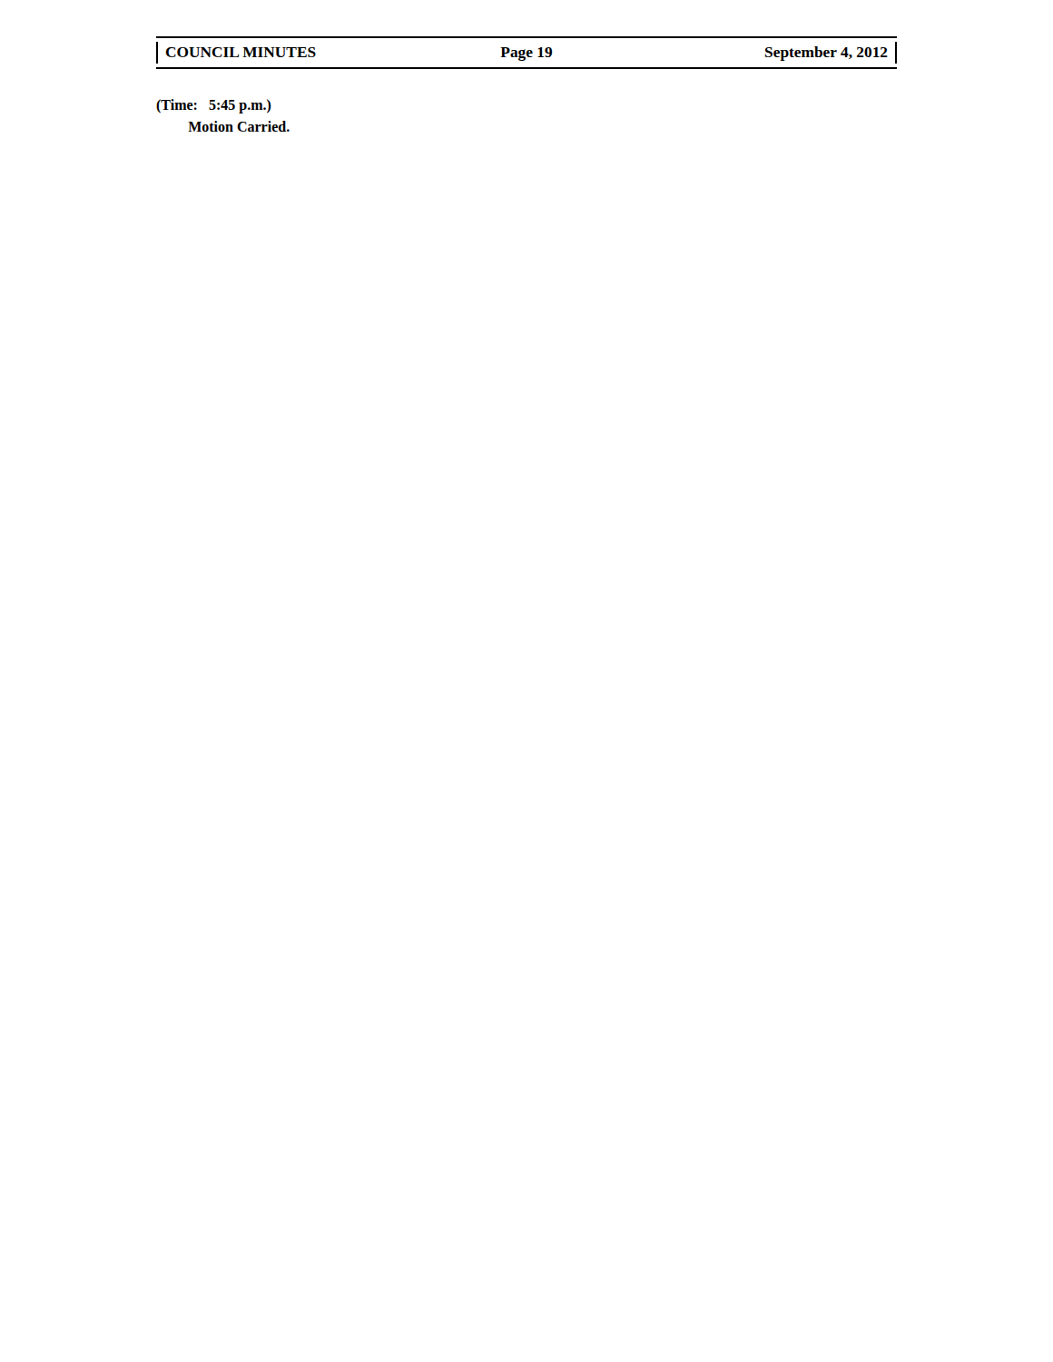COUNCIL MINUTES
Page 19
September 4, 2012
(Time: 5:45 p.m.)
Motion Carried.